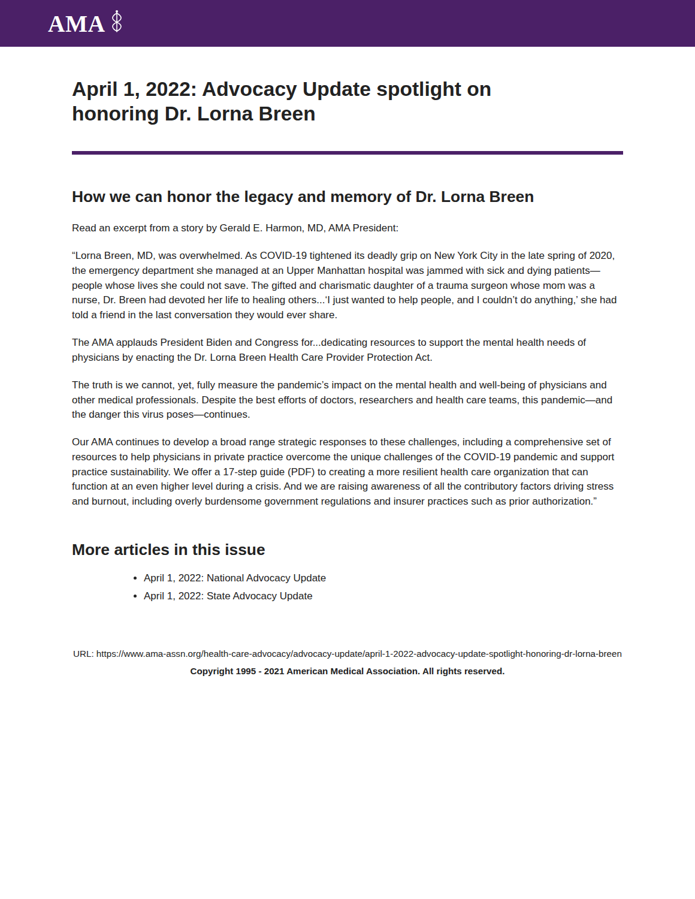AMA
April 1, 2022: Advocacy Update spotlight on honoring Dr. Lorna Breen
How we can honor the legacy and memory of Dr. Lorna Breen
Read an excerpt from a story by Gerald E. Harmon, MD, AMA President:
“Lorna Breen, MD, was overwhelmed. As COVID-19 tightened its deadly grip on New York City in the late spring of 2020, the emergency department she managed at an Upper Manhattan hospital was jammed with sick and dying patients—people whose lives she could not save. The gifted and charismatic daughter of a trauma surgeon whose mom was a nurse, Dr. Breen had devoted her life to healing others...‘I just wanted to help people, and I couldn’t do anything,’ she had told a friend in the last conversation they would ever share.
The AMA applauds President Biden and Congress for...dedicating resources to support the mental health needs of physicians by enacting the Dr. Lorna Breen Health Care Provider Protection Act.
The truth is we cannot, yet, fully measure the pandemic’s impact on the mental health and well-being of physicians and other medical professionals. Despite the best efforts of doctors, researchers and health care teams, this pandemic—and the danger this virus poses—continues.
Our AMA continues to develop a broad range strategic responses to these challenges, including a comprehensive set of resources to help physicians in private practice overcome the unique challenges of the COVID-19 pandemic and support practice sustainability. We offer a 17-step guide (PDF) to creating a more resilient health care organization that can function at an even higher level during a crisis. And we are raising awareness of all the contributory factors driving stress and burnout, including overly burdensome government regulations and insurer practices such as prior authorization.”
More articles in this issue
April 1, 2022: National Advocacy Update
April 1, 2022: State Advocacy Update
URL: https://www.ama-assn.org/health-care-advocacy/advocacy-update/april-1-2022-advocacy-update-spotlight-honoring-dr-lorna-breen
Copyright 1995 - 2021 American Medical Association. All rights reserved.